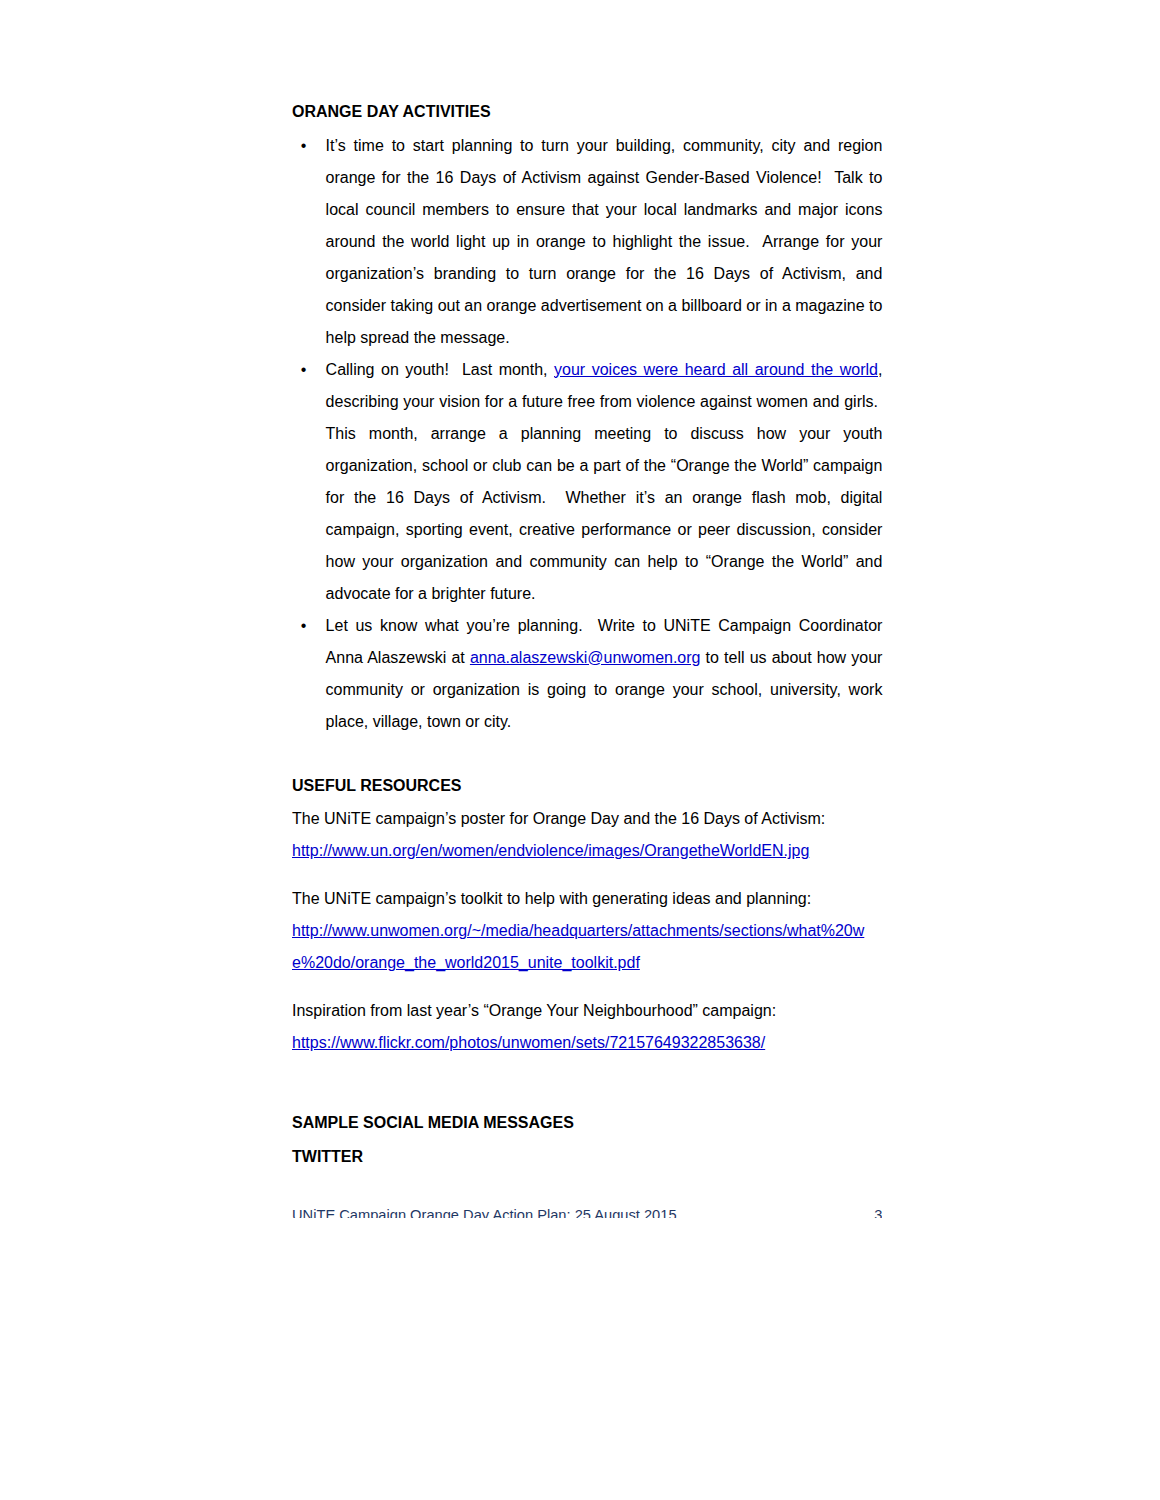ORANGE DAY ACTIVITIES
It’s time to start planning to turn your building, community, city and region orange for the 16 Days of Activism against Gender-Based Violence! Talk to local council members to ensure that your local landmarks and major icons around the world light up in orange to highlight the issue. Arrange for your organization’s branding to turn orange for the 16 Days of Activism, and consider taking out an orange advertisement on a billboard or in a magazine to help spread the message.
Calling on youth! Last month, your voices were heard all around the world, describing your vision for a future free from violence against women and girls. This month, arrange a planning meeting to discuss how your youth organization, school or club can be a part of the “Orange the World” campaign for the 16 Days of Activism. Whether it’s an orange flash mob, digital campaign, sporting event, creative performance or peer discussion, consider how your organization and community can help to “Orange the World” and advocate for a brighter future.
Let us know what you’re planning. Write to UNiTE Campaign Coordinator Anna Alaszewski at anna.alaszewski@unwomen.org to tell us about how your community or organization is going to orange your school, university, work place, village, town or city.
USEFUL RESOURCES
The UNiTE campaign’s poster for Orange Day and the 16 Days of Activism:
http://www.un.org/en/women/endviolence/images/OrangetheWorldEN.jpg
The UNiTE campaign’s toolkit to help with generating ideas and planning:
http://www.unwomen.org/~/media/headquarters/attachments/sections/what%20we%20do/orange_the_world2015_unite_toolkit.pdf
Inspiration from last year’s “Orange Your Neighbourhood” campaign:
https://www.flickr.com/photos/unwomen/sets/72157649322853638/
SAMPLE SOCIAL MEDIA MESSAGES
TWITTER
UNiTE Campaign Orange Day Action Plan: 25 August 2015 3